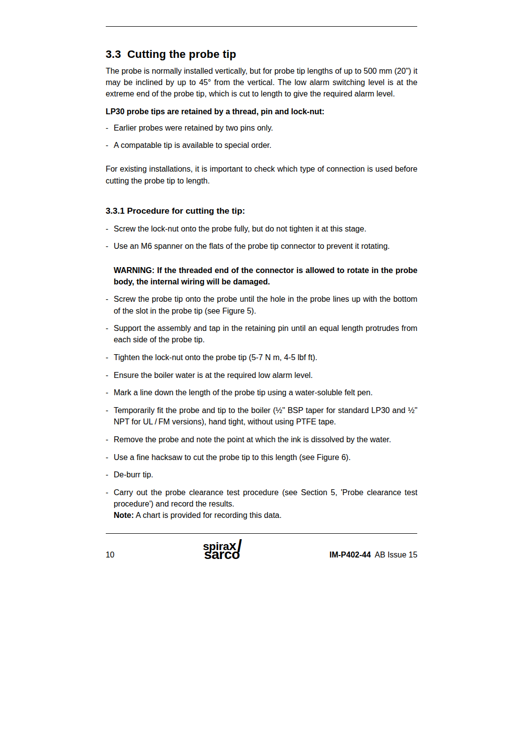3.3 Cutting the probe tip
The probe is normally installed vertically, but for probe tip lengths of up to 500 mm (20") it may be inclined by up to 45° from the vertical. The low alarm switching level is at the extreme end of the probe tip, which is cut to length to give the required alarm level.
LP30 probe tips are retained by a thread, pin and lock-nut:
Earlier probes were retained by two pins only.
A compatable tip is available to special order.
For existing installations, it is important to check which type of connection is used before cutting the probe tip to length.
3.3.1 Procedure for cutting the tip:
Screw the lock‑nut onto the probe fully, but do not tighten it at this stage.
Use an M6 spanner on the flats of the probe tip connector to prevent it rotating.
WARNING: If the threaded end of the connector is allowed to rotate in the probe body, the internal wiring will be damaged.
Screw the probe tip onto the probe until the hole in the probe lines up with the bottom of the slot in the probe tip (see Figure 5).
Support the assembly and tap in the retaining pin until an equal length protrudes from each side of the probe tip.
Tighten the lock-nut onto the probe tip (5‑7 N m, 4-5 lbf ft).
Ensure the boiler water is at the required low alarm level.
Mark a line down the length of the probe tip using a water-soluble felt pen.
Temporarily fit the probe and tip to the boiler (½" BSP taper for standard LP30 and ½" NPT for UL / FM versions), hand tight, without using PTFE tape.
Remove the probe and note the point at which the ink is dissolved by the water.
Use a fine hacksaw to cut the probe tip to this length (see Figure 6).
De-burr tip.
Carry out the probe clearance test procedure (see Section 5, 'Probe clearance test procedure') and record the results.
Note: A chart is provided for recording this data.
10
spirax/sarco
IM-P402-44 AB Issue 15